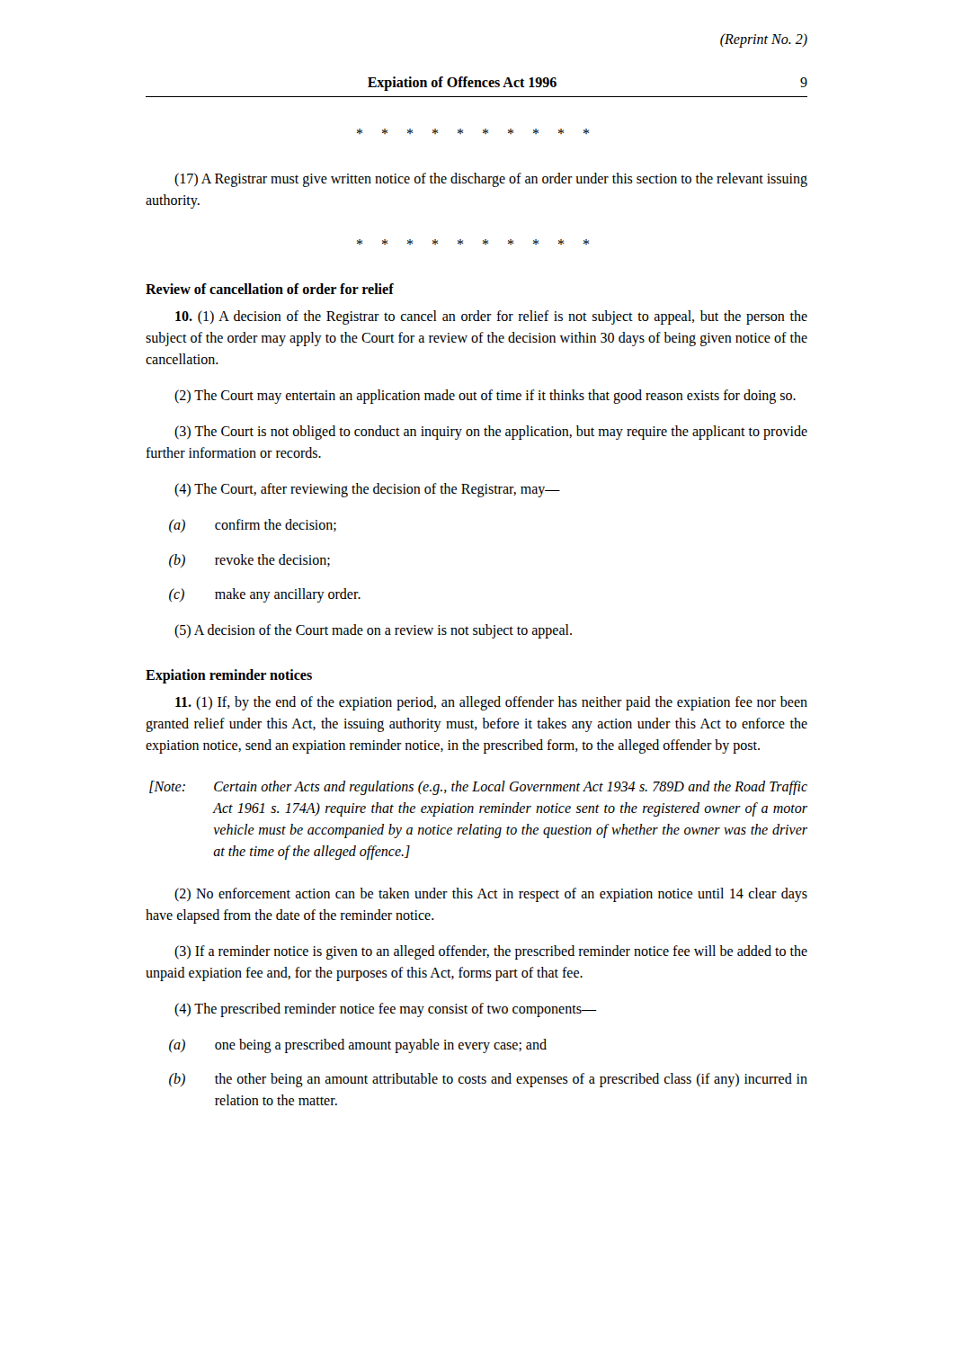(Reprint No. 2)
Expiation of Offences Act 1996 9
* * * * * * * * * *
(17) A Registrar must give written notice of the discharge of an order under this section to the relevant issuing authority.
* * * * * * * * * *
Review of cancellation of order for relief
10. (1) A decision of the Registrar to cancel an order for relief is not subject to appeal, but the person the subject of the order may apply to the Court for a review of the decision within 30 days of being given notice of the cancellation.
(2) The Court may entertain an application made out of time if it thinks that good reason exists for doing so.
(3) The Court is not obliged to conduct an inquiry on the application, but may require the applicant to provide further information or records.
(4) The Court, after reviewing the decision of the Registrar, may—
(a) confirm the decision;
(b) revoke the decision;
(c) make any ancillary order.
(5) A decision of the Court made on a review is not subject to appeal.
Expiation reminder notices
11. (1) If, by the end of the expiation period, an alleged offender has neither paid the expiation fee nor been granted relief under this Act, the issuing authority must, before it takes any action under this Act to enforce the expiation notice, send an expiation reminder notice, in the prescribed form, to the alleged offender by post.
[Note: Certain other Acts and regulations (e.g., the Local Government Act 1934 s. 789D and the Road Traffic Act 1961 s. 174A) require that the expiation reminder notice sent to the registered owner of a motor vehicle must be accompanied by a notice relating to the question of whether the owner was the driver at the time of the alleged offence.]
(2) No enforcement action can be taken under this Act in respect of an expiation notice until 14 clear days have elapsed from the date of the reminder notice.
(3) If a reminder notice is given to an alleged offender, the prescribed reminder notice fee will be added to the unpaid expiation fee and, for the purposes of this Act, forms part of that fee.
(4) The prescribed reminder notice fee may consist of two components—
(a) one being a prescribed amount payable in every case; and
(b) the other being an amount attributable to costs and expenses of a prescribed class (if any) incurred in relation to the matter.